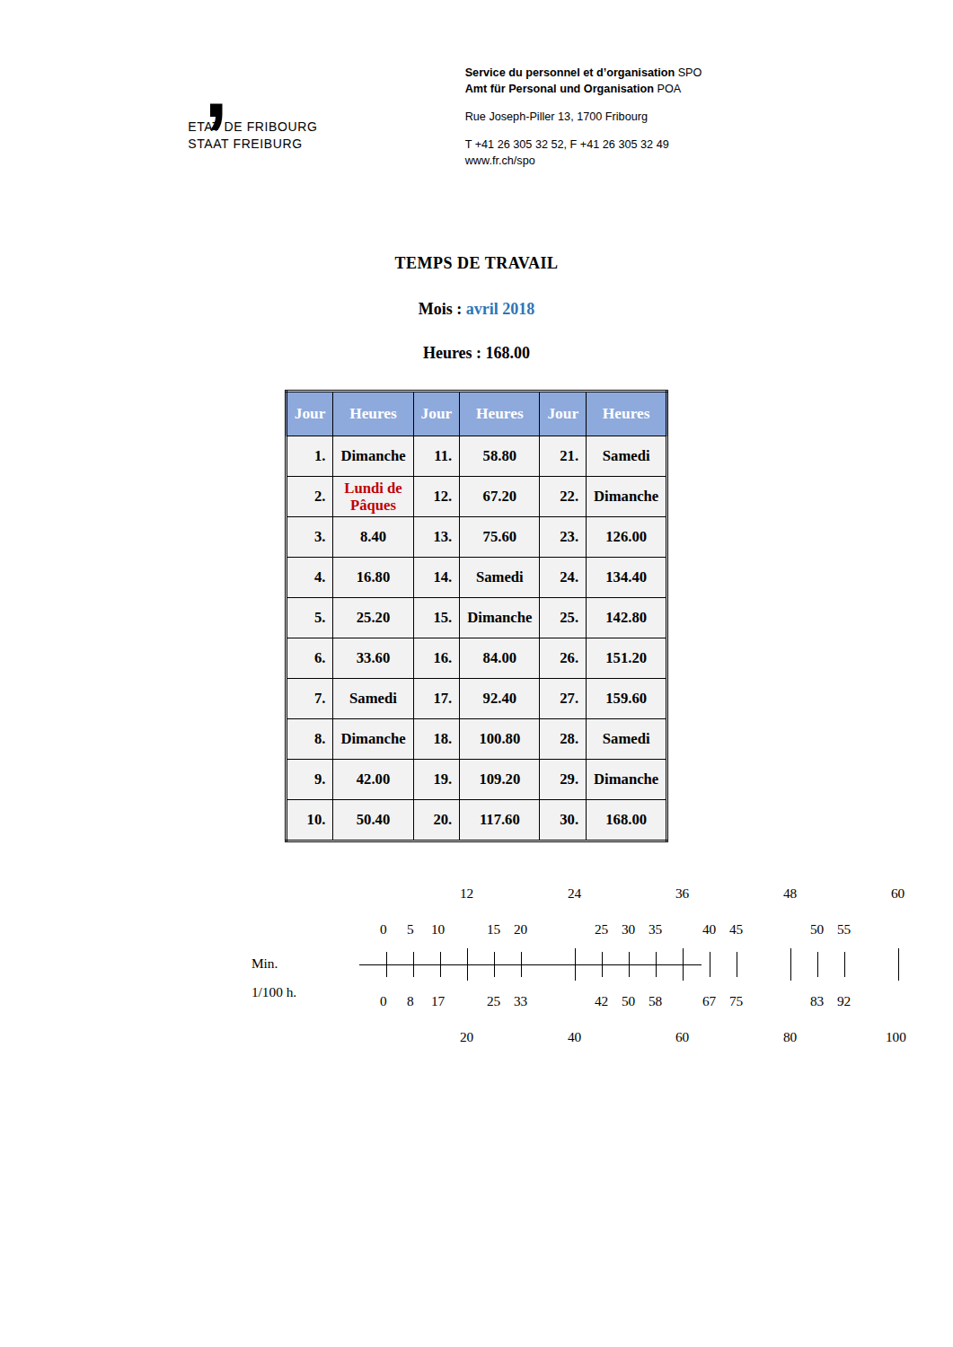,
ETAT DE FRIBOURG
STAAT FREIBURG
Service du personnel et d’organisation SPO
Amt für Personal und Organisation POA
Rue Joseph-Piller 13, 1700 Fribourg
T +41 26 305 32 52, F +41 26 305 32 49
www.fr.ch/spo
TEMPS DE TRAVAIL
Mois : avril 2018
Heures : 168.00
| Jour | Heures | Jour | Heures | Jour | Heures |
| --- | --- | --- | --- | --- | --- |
| 1. | Dimanche | 11. | 58.80 | 21. | Samedi |
| 2. | Lundi de Pâques | 12. | 67.20 | 22. | Dimanche |
| 3. | 8.40 | 13. | 75.60 | 23. | 126.00 |
| 4. | 16.80 | 14. | Samedi | 24. | 134.40 |
| 5. | 25.20 | 15. | Dimanche | 25. | 142.80 |
| 6. | 33.60 | 16. | 84.00 | 26. | 151.20 |
| 7. | Samedi | 17. | 92.40 | 27. | 159.60 |
| 8. | Dimanche | 18. | 100.80 | 28. | Samedi |
| 9. | 42.00 | 19. | 109.20 | 29. | Dimanche |
| 10. | 50.40 | 20. | 117.60 | 30. | 168.00 |
Min.
1/100 h.
12
24
36
48
60
0
5
10
15
20
25
30
35
40
45
50
55
0
8
17
25
33
42
50
58
67
75
83
92
20
40
60
80
100